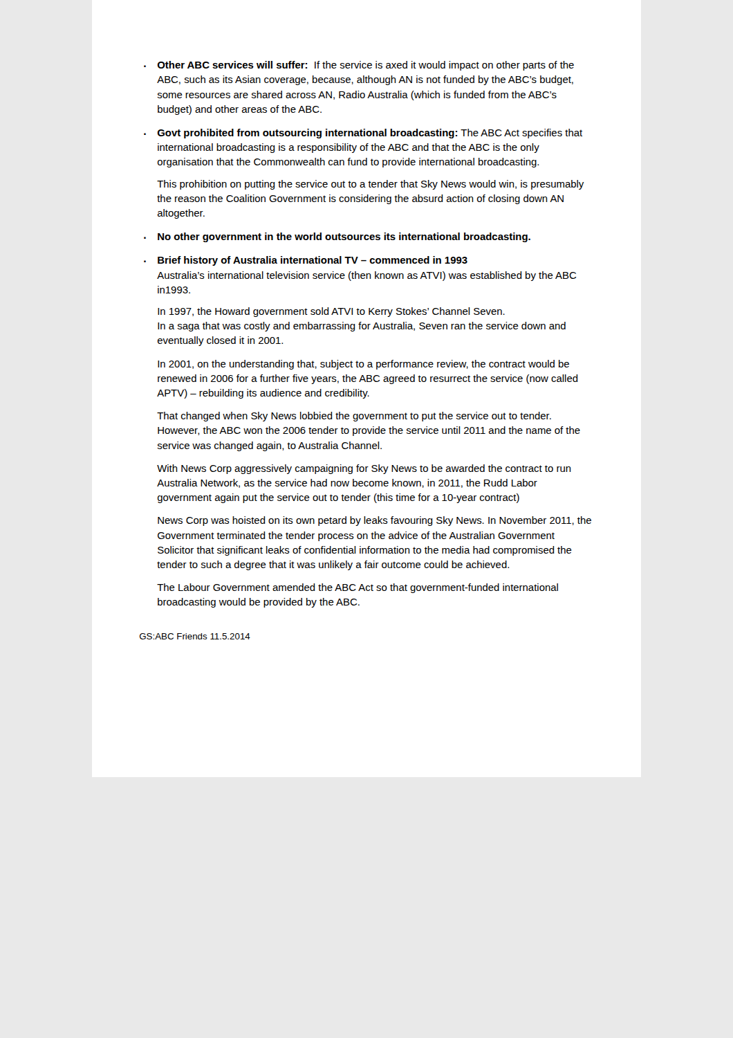Other ABC services will suffer: If the service is axed it would impact on other parts of the ABC, such as its Asian coverage, because, although AN is not funded by the ABC’s budget, some resources are shared across AN, Radio Australia (which is funded from the ABC’s budget) and other areas of the ABC.
Govt prohibited from outsourcing international broadcasting: The ABC Act specifies that international broadcasting is a responsibility of the ABC and that the ABC is the only organisation that the Commonwealth can fund to provide international broadcasting.
This prohibition on putting the service out to a tender that Sky News would win, is presumably the reason the Coalition Government is considering the absurd action of closing down AN altogether.
No other government in the world outsources its international broadcasting.
Brief history of Australia international TV – commenced in 1993
Australia’s international television service (then known as ATVI) was established by the ABC in1993.
In 1997, the Howard government sold ATVI to Kerry Stokes’ Channel Seven.
In a saga that was costly and embarrassing for Australia, Seven ran the service down and eventually closed it in 2001.
In 2001, on the understanding that, subject to a performance review, the contract would be renewed in 2006 for a further five years, the ABC agreed to resurrect the service (now called APTV) – rebuilding its audience and credibility.
That changed when Sky News lobbied the government to put the service out to tender. However, the ABC won the 2006 tender to provide the service until 2011 and the name of the service was changed again, to Australia Channel.
With News Corp aggressively campaigning for Sky News to be awarded the contract to run Australia Network, as the service had now become known, in 2011, the Rudd Labor government again put the service out to tender (this time for a 10-year contract)
News Corp was hoisted on its own petard by leaks favouring Sky News. In November 2011, the Government terminated the tender process on the advice of the Australian Government Solicitor that significant leaks of confidential information to the media had compromised the tender to such a degree that it was unlikely a fair outcome could be achieved.
The Labour Government amended the ABC Act so that government-funded international broadcasting would be provided by the ABC.
GS:ABC Friends 11.5.2014